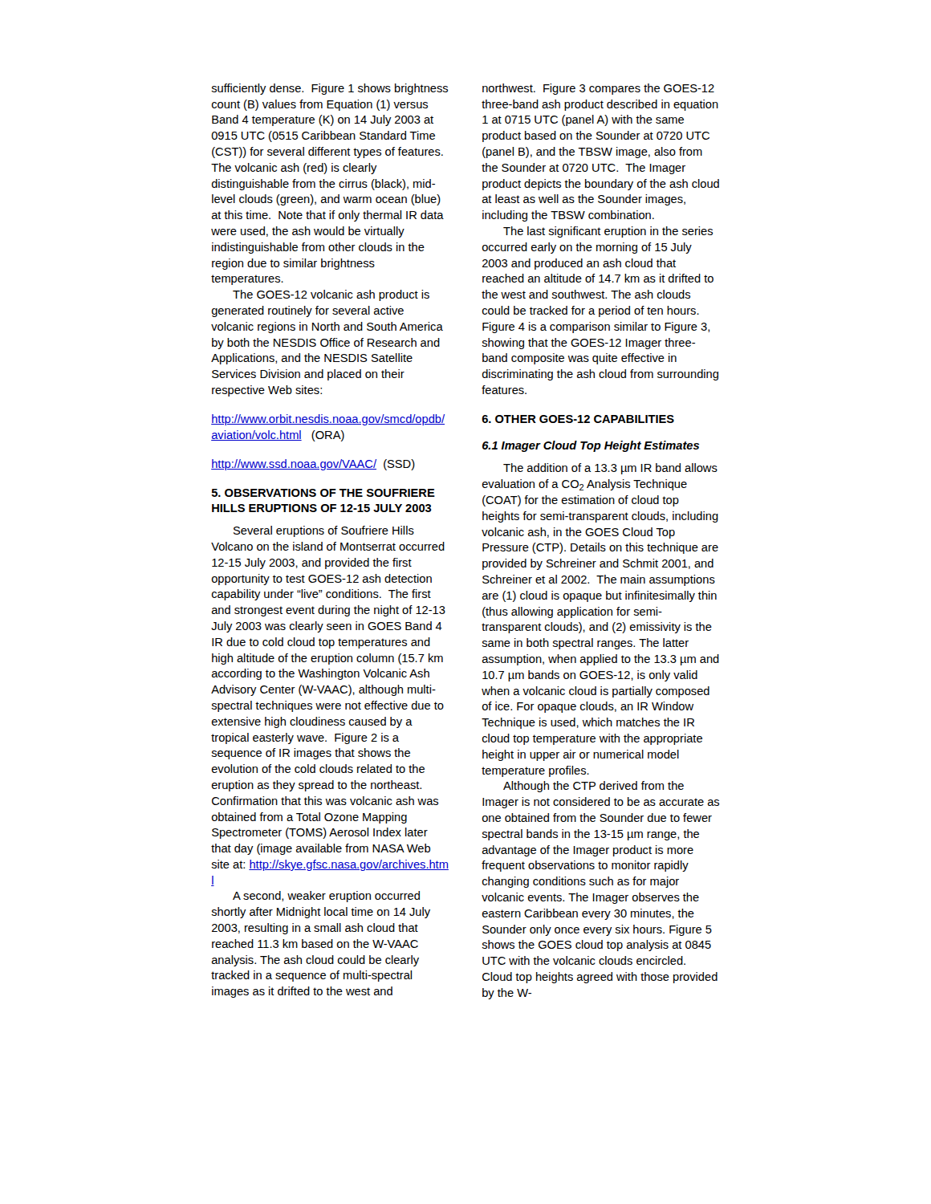sufficiently dense. Figure 1 shows brightness count (B) values from Equation (1) versus Band 4 temperature (K) on 14 July 2003 at 0915 UTC (0515 Caribbean Standard Time (CST)) for several different types of features. The volcanic ash (red) is clearly distinguishable from the cirrus (black), mid-level clouds (green), and warm ocean (blue) at this time. Note that if only thermal IR data were used, the ash would be virtually indistinguishable from other clouds in the region due to similar brightness temperatures.
The GOES-12 volcanic ash product is generated routinely for several active volcanic regions in North and South America by both the NESDIS Office of Research and Applications, and the NESDIS Satellite Services Division and placed on their respective Web sites:
http://www.orbit.nesdis.noaa.gov/smcd/opdb/aviation/volc.html (ORA)
http://www.ssd.noaa.gov/VAAC/ (SSD)
5. Observations of the Soufriere Hills Eruptions of 12-15 July 2003
Several eruptions of Soufriere Hills Volcano on the island of Montserrat occurred 12-15 July 2003, and provided the first opportunity to test GOES-12 ash detection capability under “live” conditions. The first and strongest event during the night of 12-13 July 2003 was clearly seen in GOES Band 4 IR due to cold cloud top temperatures and high altitude of the eruption column (15.7 km according to the Washington Volcanic Ash Advisory Center (W-VAAC), although multi-spectral techniques were not effective due to extensive high cloudiness caused by a tropical easterly wave. Figure 2 is a sequence of IR images that shows the evolution of the cold clouds related to the eruption as they spread to the northeast. Confirmation that this was volcanic ash was obtained from a Total Ozone Mapping Spectrometer (TOMS) Aerosol Index later that day (image available from NASA Web site at: http://skye.gfsc.nasa.gov/archives.html
A second, weaker eruption occurred shortly after Midnight local time on 14 July 2003, resulting in a small ash cloud that reached 11.3 km based on the W-VAAC analysis. The ash cloud could be clearly tracked in a sequence of multi-spectral images as it drifted to the west and northwest. Figure 3 compares the GOES-12 three-band ash product described in equation 1 at 0715 UTC (panel A) with the same product based on the Sounder at 0720 UTC (panel B), and the TBSW image, also from the Sounder at 0720 UTC. The Imager product depicts the boundary of the ash cloud at least as well as the Sounder images, including the TBSW combination.
The last significant eruption in the series occurred early on the morning of 15 July 2003 and produced an ash cloud that reached an altitude of 14.7 km as it drifted to the west and southwest. The ash clouds could be tracked for a period of ten hours. Figure 4 is a comparison similar to Figure 3, showing that the GOES-12 Imager three-band composite was quite effective in discriminating the ash cloud from surrounding features.
6. Other GOES-12 Capabilities
6.1 Imager Cloud Top Height Estimates
The addition of a 13.3 µm IR band allows evaluation of a CO2 Analysis Technique (COAT) for the estimation of cloud top heights for semi-transparent clouds, including volcanic ash, in the GOES Cloud Top Pressure (CTP). Details on this technique are provided by Schreiner and Schmit 2001, and Schreiner et al 2002. The main assumptions are (1) cloud is opaque but infinitesimally thin (thus allowing application for semi-transparent clouds), and (2) emissivity is the same in both spectral ranges. The latter assumption, when applied to the 13.3 µm and 10.7 µm bands on GOES-12, is only valid when a volcanic cloud is partially composed of ice. For opaque clouds, an IR Window Technique is used, which matches the IR cloud top temperature with the appropriate height in upper air or numerical model temperature profiles.
Although the CTP derived from the Imager is not considered to be as accurate as one obtained from the Sounder due to fewer spectral bands in the 13-15 µm range, the advantage of the Imager product is more frequent observations to monitor rapidly changing conditions such as for major volcanic events. The Imager observes the eastern Caribbean every 30 minutes, the Sounder only once every six hours. Figure 5 shows the GOES cloud top analysis at 0845 UTC with the volcanic clouds encircled. Cloud top heights agreed with those provided by the W-